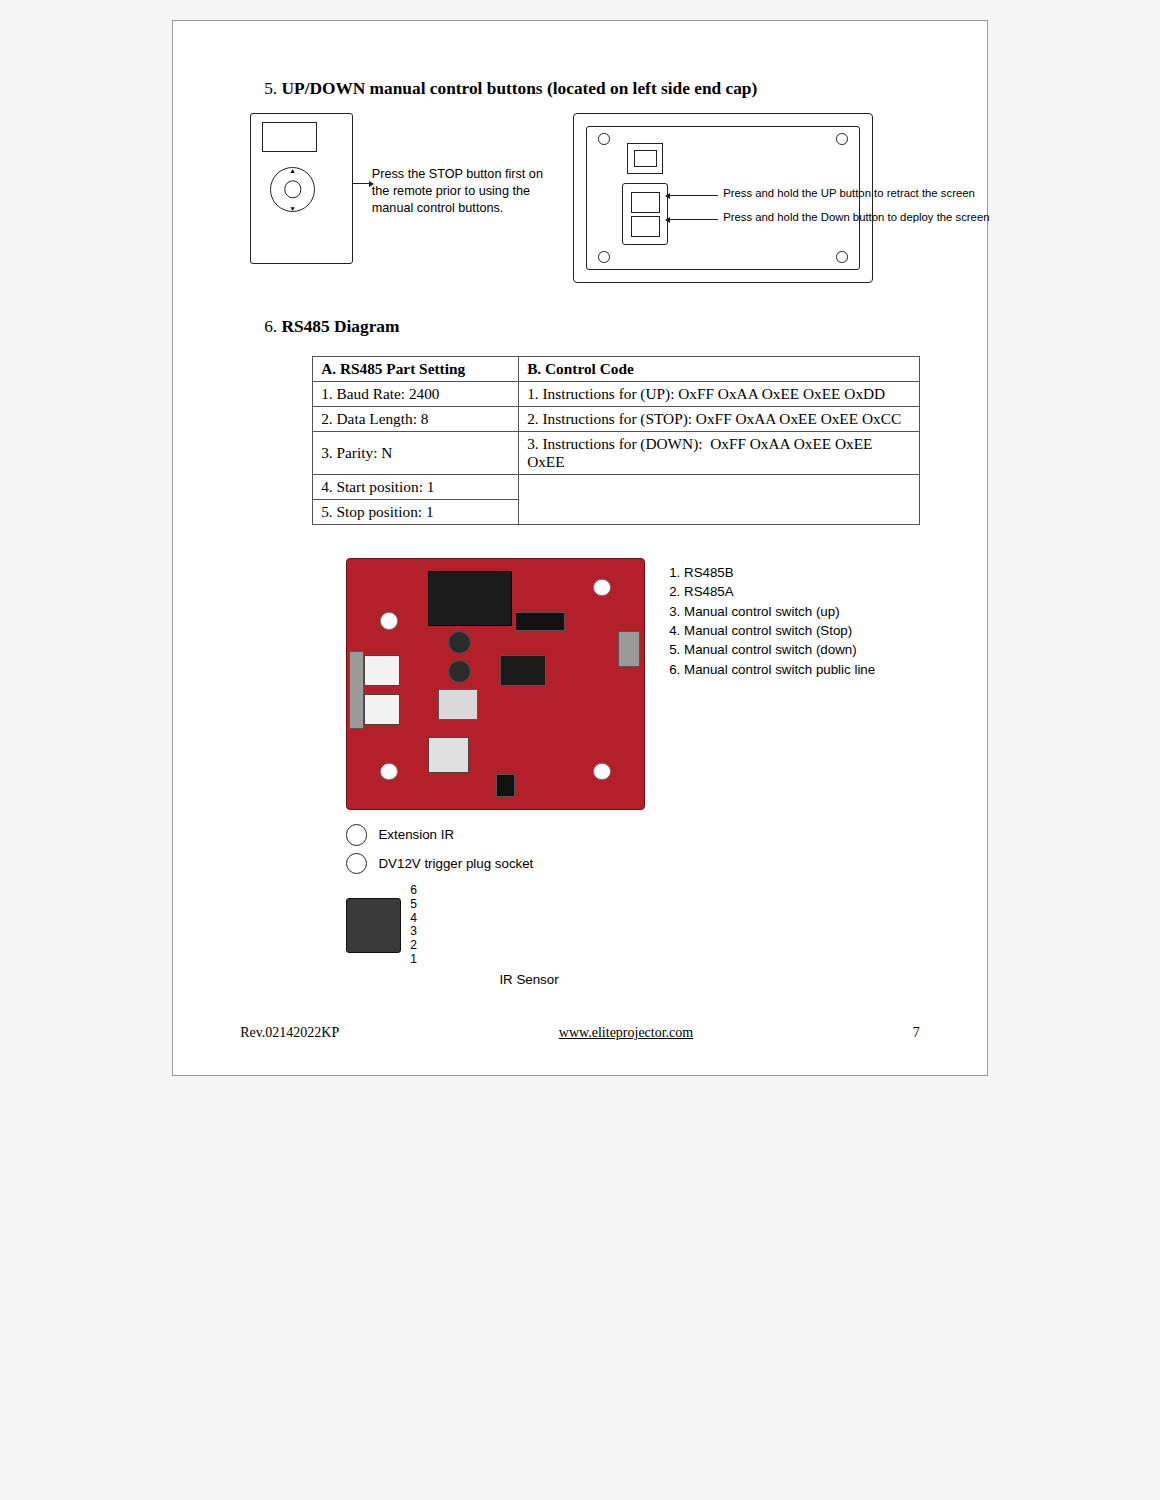5. UP/DOWN manual control buttons (located on left side end cap)
Press the STOP button first on the remote prior to using the manual control buttons.
Press and hold the UP button to retract the screen
Press and hold the Down button to deploy the screen
6. RS485 Diagram
| A. RS485 Part Setting | B. Control Code |
| --- | --- |
| 1. Baud Rate: 2400 | 1. Instructions for (UP): OxFF OxAA OxEE OxEE OxDD |
| 2. Data Length: 8 | 2. Instructions for (STOP): OxFF OxAA OxEE OxEE OxCC |
| 3. Parity: N | 3. Instructions for (DOWN): OxFF OxAA OxEE OxEE OxEE |
| 4. Start position: 1 | |
| 5. Stop position: 1 | |
RS485B
RS485A
Manual control switch (up)
Manual control switch (Stop)
Manual control switch (down)
Manual control switch public line
Extension IR
DV12V trigger plug socket
6
5
4
3
2
1
IR Sensor
Rev.02142022KP www.eliteprojector.com 7